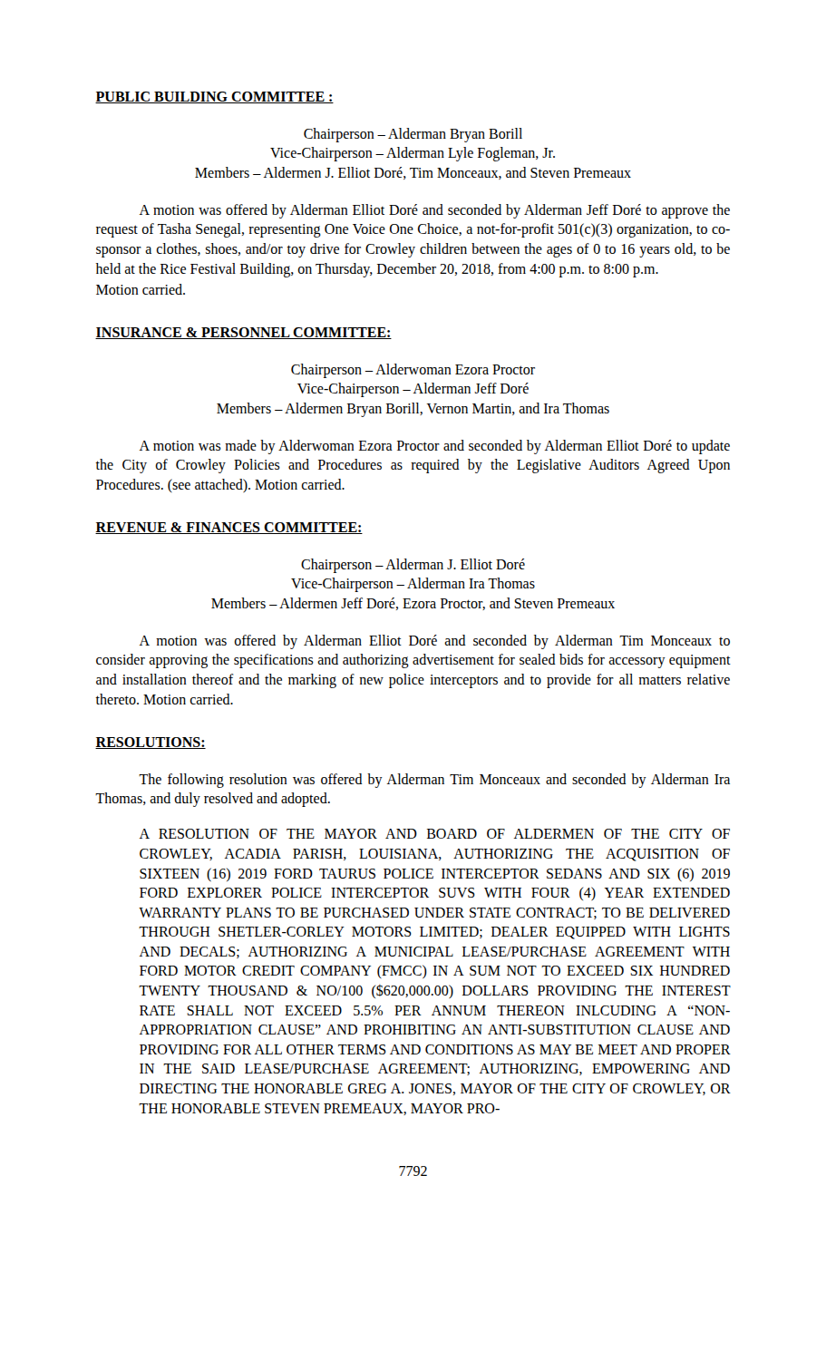PUBLIC BUILDING COMMITTEE :
Chairperson – Alderman Bryan Borill
Vice-Chairperson – Alderman Lyle Fogleman, Jr.
Members – Aldermen J. Elliot Doré, Tim Monceaux, and Steven Premeaux
A motion was offered by Alderman Elliot Doré and seconded by Alderman Jeff Doré to approve the request of Tasha Senegal, representing One Voice One Choice, a not-for-profit 501(c)(3) organization, to co-sponsor a clothes, shoes, and/or toy drive for Crowley children between the ages of 0 to 16 years old, to be held at the Rice Festival Building, on Thursday, December 20, 2018, from 4:00 p.m. to 8:00 p.m.
Motion carried.
INSURANCE & PERSONNEL COMMITTEE:
Chairperson – Alderwoman Ezora Proctor
Vice-Chairperson – Alderman Jeff Doré
Members – Aldermen Bryan Borill, Vernon Martin, and Ira Thomas
A motion was made by Alderwoman Ezora Proctor and seconded by Alderman Elliot Doré to update the City of Crowley Policies and Procedures as required by the Legislative Auditors Agreed Upon Procedures. (see attached). Motion carried.
REVENUE & FINANCES COMMITTEE:
Chairperson – Alderman J. Elliot Doré
Vice-Chairperson – Alderman Ira Thomas
Members – Aldermen Jeff Doré, Ezora Proctor, and Steven Premeaux
A motion was offered by Alderman Elliot Doré and seconded by Alderman Tim Monceaux to consider approving the specifications and authorizing advertisement for sealed bids for accessory equipment and installation thereof and the marking of new police interceptors and to provide for all matters relative thereto. Motion carried.
RESOLUTIONS:
The following resolution was offered by Alderman Tim Monceaux and seconded by Alderman Ira Thomas, and duly resolved and adopted.
A RESOLUTION OF THE MAYOR AND BOARD OF ALDERMEN OF THE CITY OF CROWLEY, ACADIA PARISH, LOUISIANA, AUTHORIZING THE ACQUISITION OF SIXTEEN (16) 2019 FORD TAURUS POLICE INTERCEPTOR SEDANS AND SIX (6) 2019 FORD EXPLORER POLICE INTERCEPTOR SUVS WITH FOUR (4) YEAR EXTENDED WARRANTY PLANS TO BE PURCHASED UNDER STATE CONTRACT; TO BE DELIVERED THROUGH SHETLER-CORLEY MOTORS LIMITED; DEALER EQUIPPED WITH LIGHTS AND DECALS; AUTHORIZING A MUNICIPAL LEASE/PURCHASE AGREEMENT WITH FORD MOTOR CREDIT COMPANY (FMCC) IN A SUM NOT TO EXCEED SIX HUNDRED TWENTY THOUSAND & NO/100 ($620,000.00) DOLLARS PROVIDING THE INTEREST RATE SHALL NOT EXCEED 5.5% PER ANNUM THEREON INLCUDING A “NON-APPROPRIATION CLAUSE” AND PROHIBITING AN ANTI-SUBSTITUTION CLAUSE AND PROVIDING FOR ALL OTHER TERMS AND CONDITIONS AS MAY BE MEET AND PROPER IN THE SAID LEASE/PURCHASE AGREEMENT; AUTHORIZING, EMPOWERING AND DIRECTING THE HONORABLE GREG A. JONES, MAYOR OF THE CITY OF CROWLEY, OR THE HONORABLE STEVEN PREMEAUX, MAYOR PRO-
7792